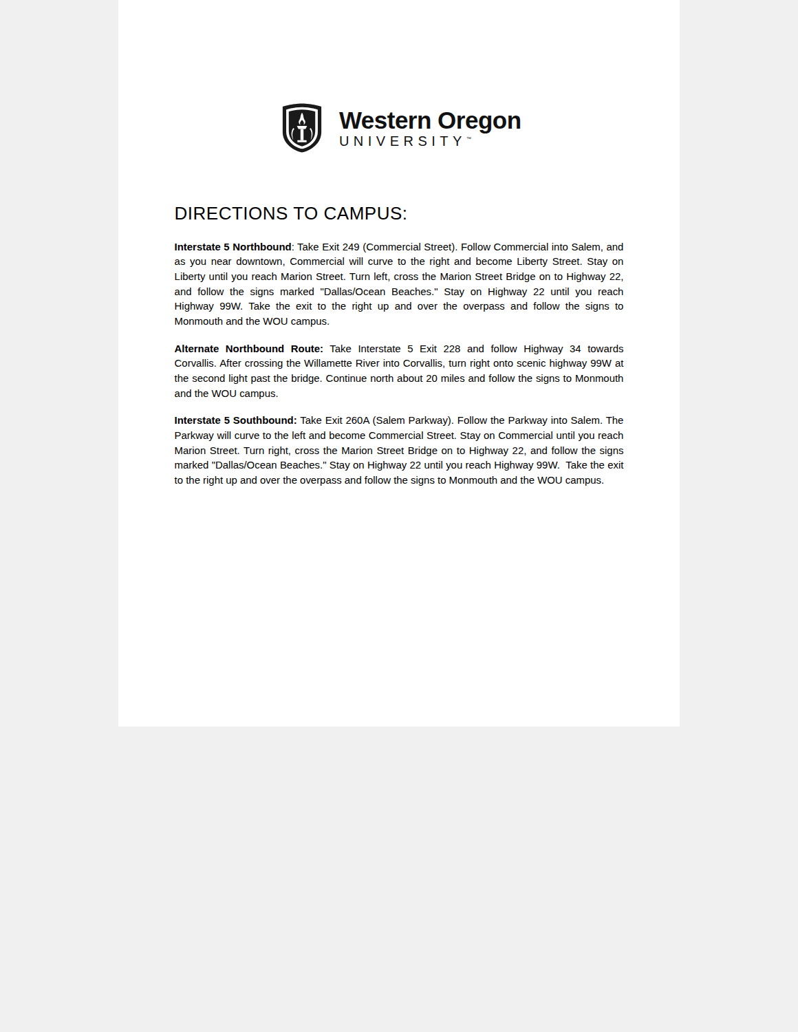Western Oregon UNIVERSITY™
DIRECTIONS TO CAMPUS:
Interstate 5 Northbound: Take Exit 249 (Commercial Street). Follow Commercial into Salem, and as you near downtown, Commercial will curve to the right and become Liberty Street. Stay on Liberty until you reach Marion Street. Turn left, cross the Marion Street Bridge on to Highway 22, and follow the signs marked "Dallas/Ocean Beaches." Stay on Highway 22 until you reach Highway 99W. Take the exit to the right up and over the overpass and follow the signs to Monmouth and the WOU campus.
Alternate Northbound Route: Take Interstate 5 Exit 228 and follow Highway 34 towards Corvallis. After crossing the Willamette River into Corvallis, turn right onto scenic highway 99W at the second light past the bridge. Continue north about 20 miles and follow the signs to Monmouth and the WOU campus.
Interstate 5 Southbound: Take Exit 260A (Salem Parkway). Follow the Parkway into Salem. The Parkway will curve to the left and become Commercial Street. Stay on Commercial until you reach Marion Street. Turn right, cross the Marion Street Bridge on to Highway 22, and follow the signs marked "Dallas/Ocean Beaches." Stay on Highway 22 until you reach Highway 99W. Take the exit to the right up and over the overpass and follow the signs to Monmouth and the WOU campus.